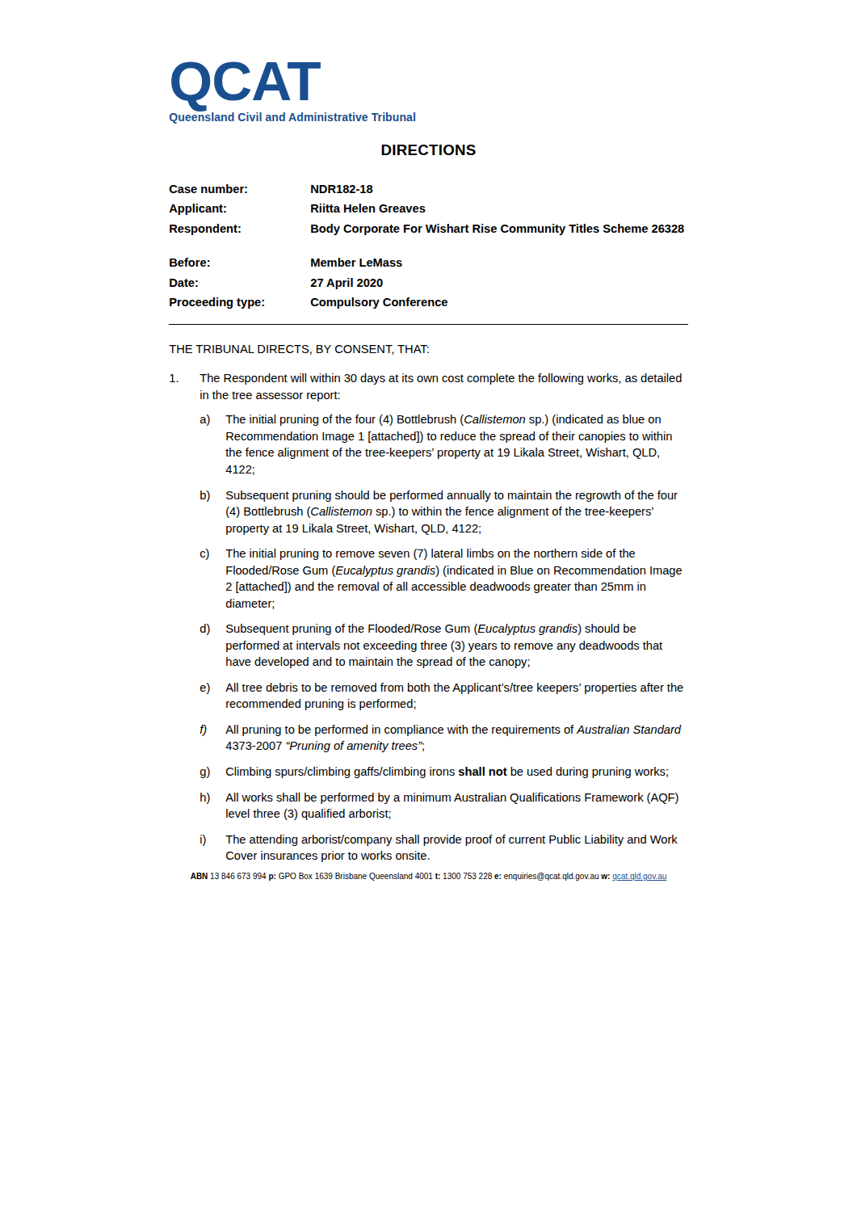QCAT
Queensland Civil and Administrative Tribunal
DIRECTIONS
| Case number: | NDR182-18 |
| Applicant: | Riitta Helen Greaves |
| Respondent: | Body Corporate For Wishart Rise Community Titles Scheme 26328 |
| Before: | Member LeMass |
| Date: | 27 April 2020 |
| Proceeding type: | Compulsory Conference |
THE TRIBUNAL DIRECTS, BY CONSENT, THAT:
The Respondent will within 30 days at its own cost complete the following works, as detailed in the tree assessor report:
The initial pruning of the four (4) Bottlebrush (Callistemon sp.) (indicated as blue on Recommendation Image 1 [attached]) to reduce the spread of their canopies to within the fence alignment of the tree-keepers’ property at 19 Likala Street, Wishart, QLD, 4122;
Subsequent pruning should be performed annually to maintain the regrowth of the four (4) Bottlebrush (Callistemon sp.) to within the fence alignment of the tree-keepers’ property at 19 Likala Street, Wishart, QLD, 4122;
The initial pruning to remove seven (7) lateral limbs on the northern side of the Flooded/Rose Gum (Eucalyptus grandis) (indicated in Blue on Recommendation Image 2 [attached]) and the removal of all accessible deadwoods greater than 25mm in diameter;
Subsequent pruning of the Flooded/Rose Gum (Eucalyptus grandis) should be performed at intervals not exceeding three (3) years to remove any deadwoods that have developed and to maintain the spread of the canopy;
All tree debris to be removed from both the Applicant’s/tree keepers’ properties after the recommended pruning is performed;
All pruning to be performed in compliance with the requirements of Australian Standard 4373-2007 “Pruning of amenity trees”;
Climbing spurs/climbing gaffs/climbing irons shall not be used during pruning works;
All works shall be performed by a minimum Australian Qualifications Framework (AQF) level three (3) qualified arborist;
The attending arborist/company shall provide proof of current Public Liability and Work Cover insurances prior to works onsite.
ABN 13 846 673 994 p: GPO Box 1639 Brisbane Queensland 4001 t: 1300 753 228 e: enquiries@qcat.qld.gov.au w: qcat.qld.gov.au